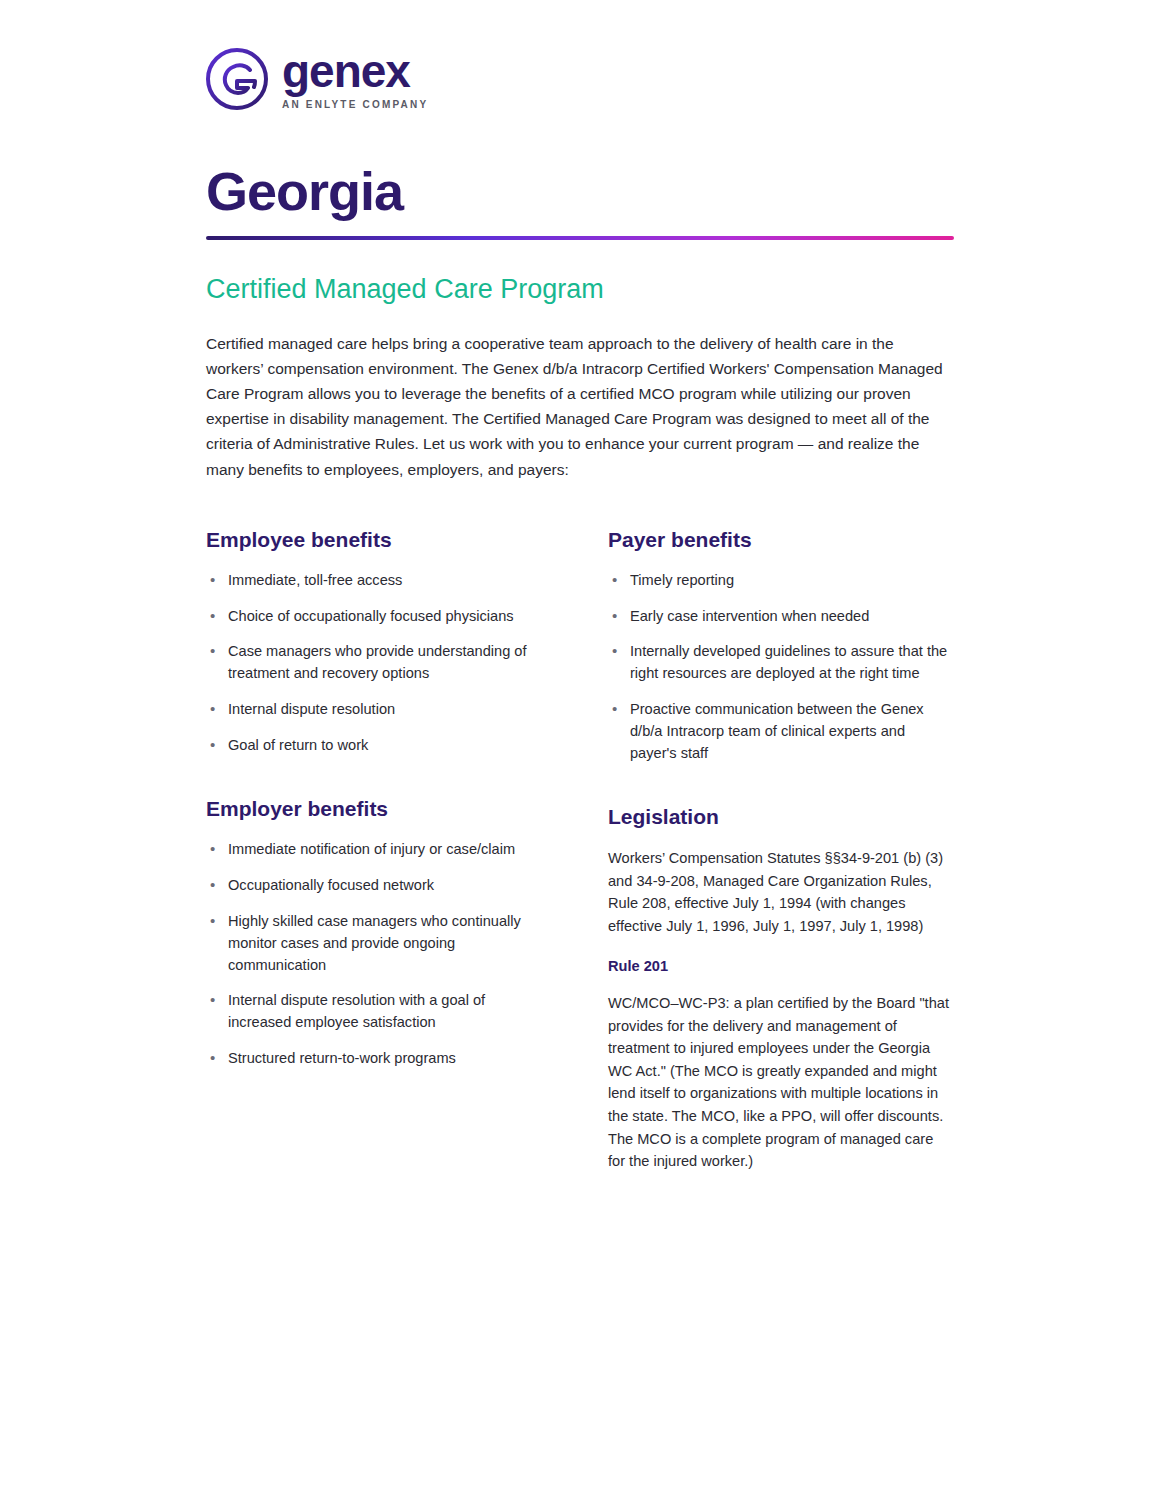genex AN ENLYTE COMPANY
Georgia
Certified Managed Care Program
Certified managed care helps bring a cooperative team approach to the delivery of health care in the workers’ compensation environment. The Genex d/b/a Intracorp Certified Workers' Compensation Managed Care Program allows you to leverage the benefits of a certified MCO program while utilizing our proven expertise in disability management. The Certified Managed Care Program was designed to meet all of the criteria of Administrative Rules. Let us work with you to enhance your current program — and realize the many benefits to employees, employers, and payers:
Employee benefits
Immediate, toll-free access
Choice of occupationally focused physicians
Case managers who provide understanding of treatment and recovery options
Internal dispute resolution
Goal of return to work
Employer benefits
Immediate notification of injury or case/claim
Occupationally focused network
Highly skilled case managers who continually monitor cases and provide ongoing communication
Internal dispute resolution with a goal of increased employee satisfaction
Structured return-to-work programs
Payer benefits
Timely reporting
Early case intervention when needed
Internally developed guidelines to assure that the right resources are deployed at the right time
Proactive communication between the Genex d/b/a Intracorp team of clinical experts and payer's staff
Legislation
Workers’ Compensation Statutes §§34-9-201 (b) (3) and 34-9-208, Managed Care Organization Rules, Rule 208, effective July 1, 1994 (with changes effective July 1, 1996, July 1, 1997, July 1, 1998)
Rule 201
WC/MCO–WC-P3: a plan certified by the Board "that provides for the delivery and management of treatment to injured employees under the Georgia WC Act." (The MCO is greatly expanded and might lend itself to organizations with multiple locations in the state. The MCO, like a PPO, will offer discounts. The MCO is a complete program of managed care for the injured worker.)